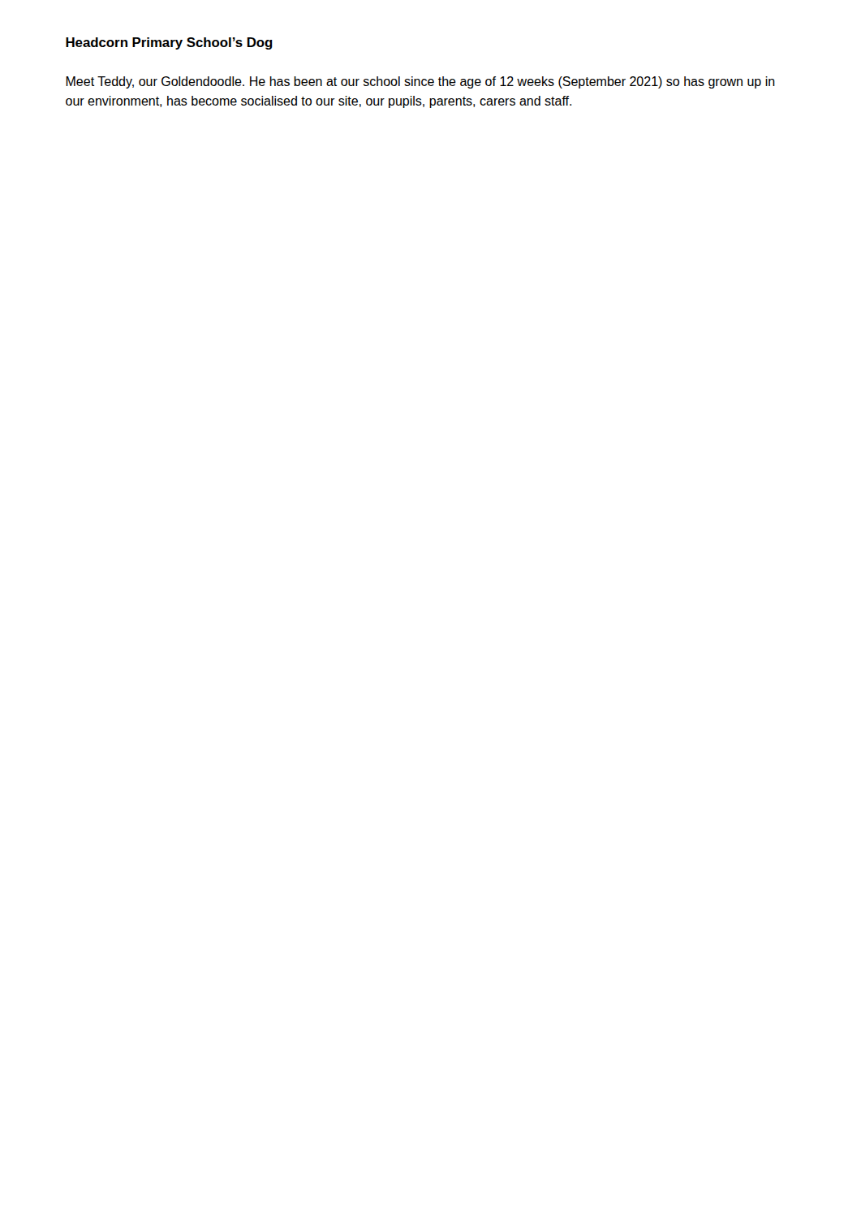Headcorn Primary School’s Dog
Meet Teddy, our Goldendoodle. He has been at our school since the age of 12 weeks (September 2021) so has grown up in our environment, has become socialised to our site, our pupils, parents, carers and staff.